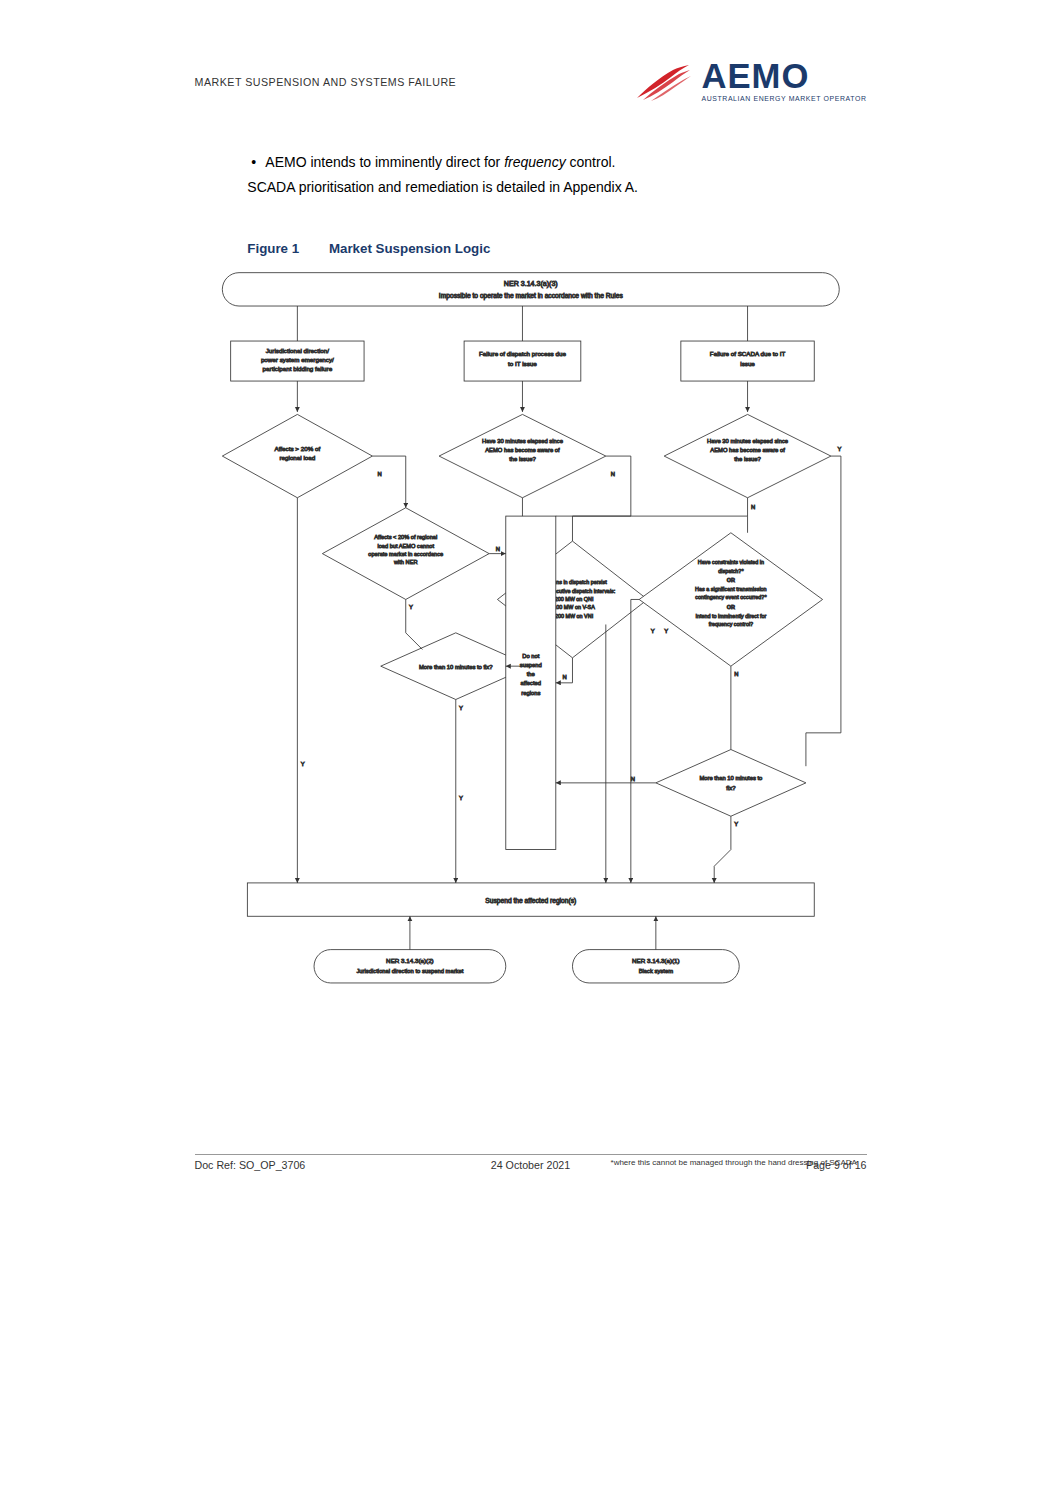MARKET SUSPENSION AND SYSTEMS FAILURE
AEMO
AUSTRALIAN ENERGY MARKET OPERATOR
AEMO intends to imminently direct for frequency control.
SCADA prioritisation and remediation is detailed in Appendix A.
Figure 1 Market Suspension Logic
NER 3.14.3(a)(3) Impossible to operate the market in accordance with the Rules Jurisdictional direction/ power system emergency/ participant bidding failure Failure of dispatch process due to IT issue Failure of SCADA due to IT issue Affects > 20% of regional load Have 30 minutes elapsed since AEMO has become aware of the issue? Have 30 minutes elapsed since AEMO has become aware of the issue? N N Y Affects < 20% of regional load but AEMO cannot operate market in accordance with NER N Y Variations in dispatch persist for 3 consecutive dispatch intervals: >200 MW on QNI >100 MW on V-SA >200 MW on VNI Y Have constraints violated in dispatch?* OR Has a significant transmission contingency event occurred?* OR Intend to imminently direct for frequency control? Y N More than 10 minutes to fix? N Y Do not suspend the affected regions More than 10 minutes to fix? N Y Suspend the affected region(s) NER 3.14.3(a)(2) Jurisdictional direction to suspend market NER 3.14.3(a)(1) Black system Y Y N N
*where this cannot be managed through the hand dressing of SCADA
Doc Ref: SO_OP_3706
24 October 2021
Page 9 of 16